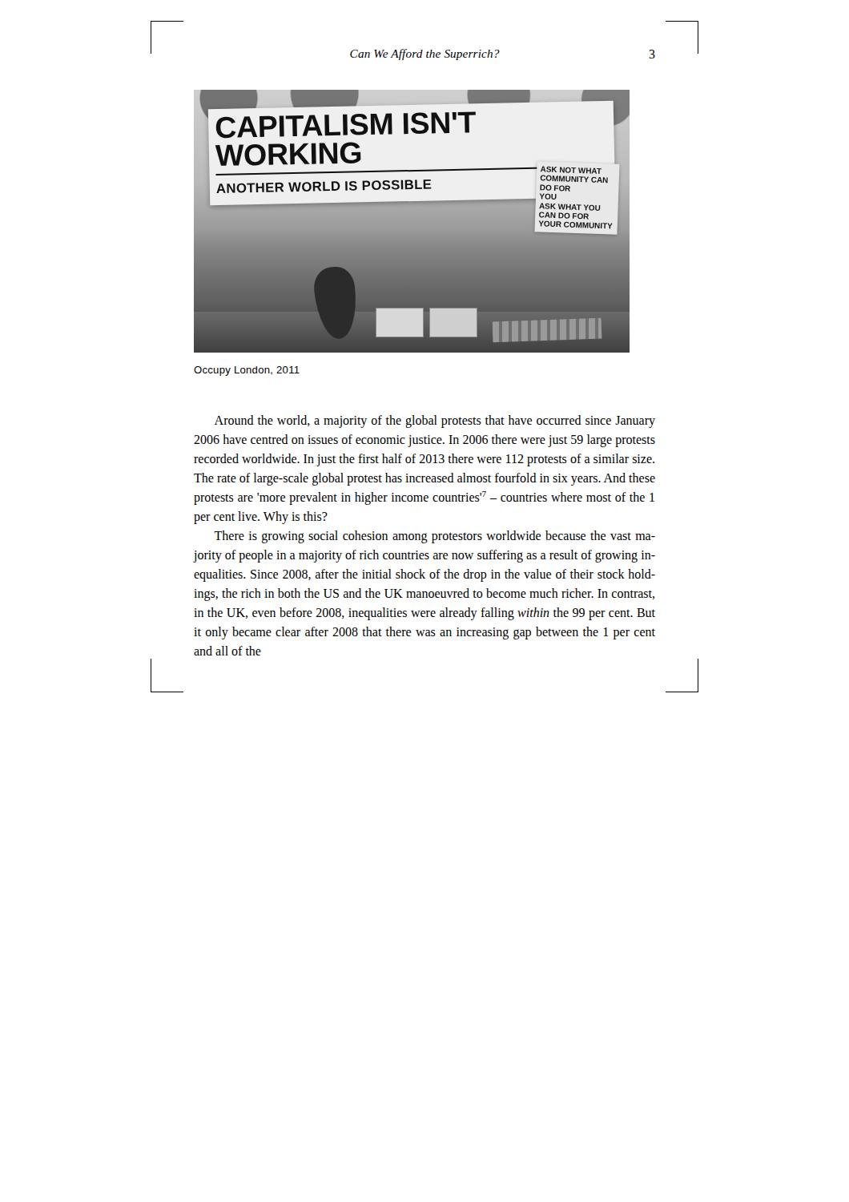Can We Afford the Superrich? 3
CAPITALISM ISN'T
WORKING
ANOTHER WORLD IS POSSIBLE
ASK NOT WHAT COMMUNITY CAN DO FOR YOU ASK WHAT YOU CAN DO FOR YOUR COMMUNITY
Occupy London, 2011
Around the world, a majority of the global protests that have occurred since January 2006 have centred on issues of economic justice. In 2006 there were just 59 large protests recorded worldwide. In just the first half of 2013 there were 112 protests of a similar size. The rate of large-scale global protest has increased almost fourfold in six years. And these protests are 'more prevalent in higher income countries'7 – countries where most of the 1 per cent live. Why is this?
There is growing social cohesion among protestors worldwide because the vast majority of people in a majority of rich countries are now suffering as a result of growing inequalities. Since 2008, after the initial shock of the drop in the value of their stock holdings, the rich in both the US and the UK manoeuvred to become much richer. In contrast, in the UK, even before 2008, inequalities were already falling within the 99 per cent. But it only became clear after 2008 that there was an increasing gap between the 1 per cent and all of the